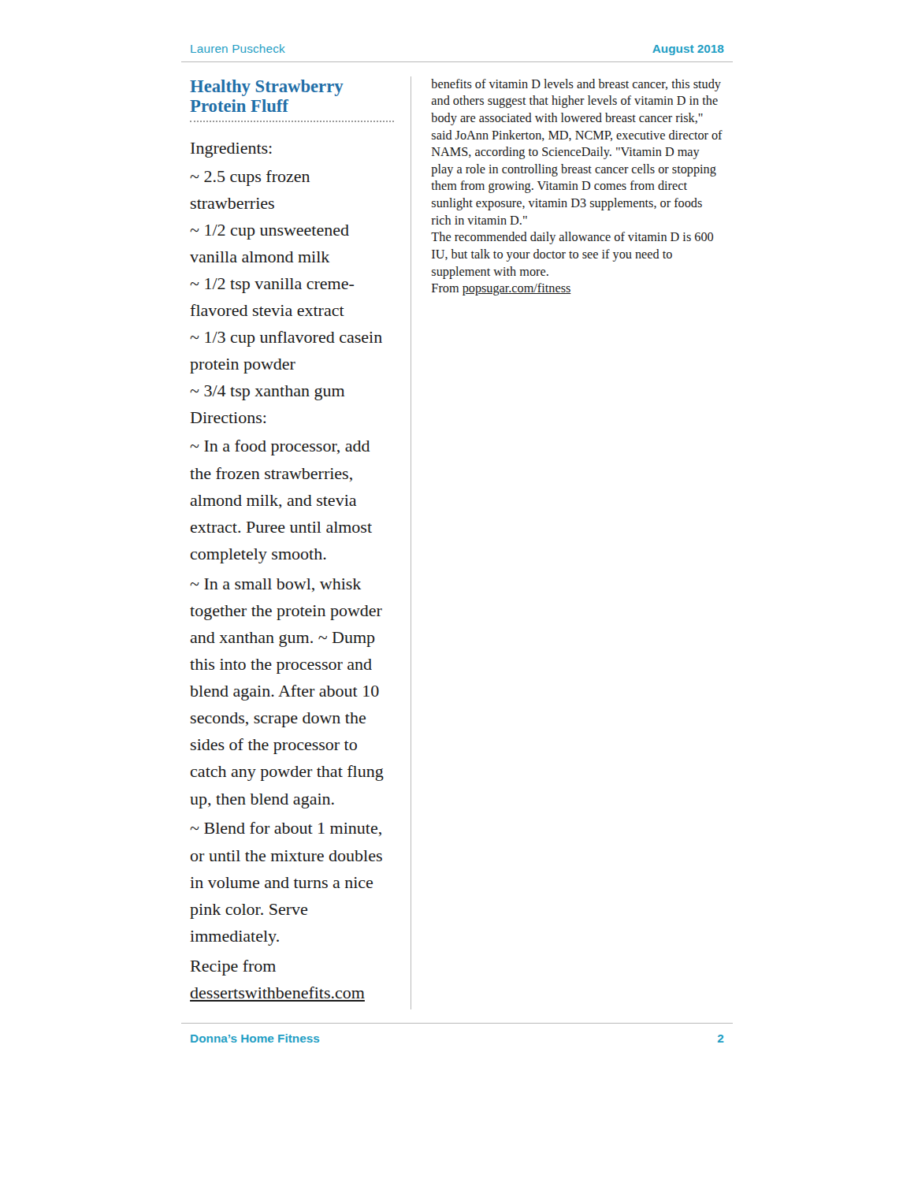Lauren Puscheck August 2018
Healthy Strawberry
Protein Fluff
Ingredients:
~ 2.5 cups frozen strawberries
~ 1/2 cup unsweetened vanilla almond milk
~ 1/2 tsp vanilla creme-flavored stevia extract
~ 1/3 cup unflavored casein protein powder
~ 3/4 tsp xanthan gum
Directions:
~ In a food processor, add the frozen strawberries, almond milk, and stevia extract. Puree until almost completely smooth.
~ In a small bowl, whisk together the protein powder and xanthan gum. ~ Dump this into the processor and blend again. After about 10 seconds, scrape down the sides of the processor to catch any powder that flung up, then blend again.
~ Blend for about 1 minute, or until the mixture doubles in volume and turns a nice pink color. Serve immediately.
Recipe from dessertswithbenefits.com
benefits of vitamin D levels and breast cancer, this study and others suggest that higher levels of vitamin D in the body are associated with lowered breast cancer risk," said JoAnn Pinkerton, MD, NCMP, executive director of NAMS, according to ScienceDaily. "Vitamin D may play a role in controlling breast cancer cells or stopping them from growing. Vitamin D comes from direct sunlight exposure, vitamin D3 supplements, or foods rich in vitamin D."
The recommended daily allowance of vitamin D is 600 IU, but talk to your doctor to see if you need to supplement with more.
From popsugar.com/fitness
Donna’s Home Fitness 2